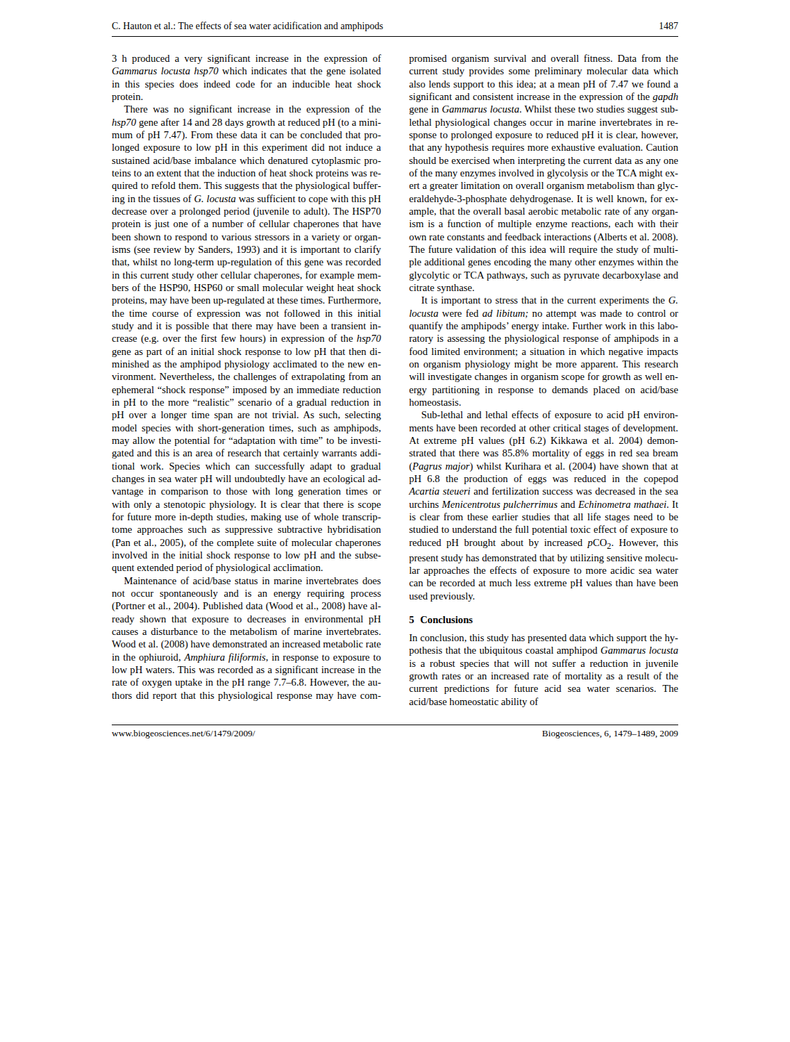C. Hauton et al.: The effects of sea water acidification and amphipods 1487
3 h produced a very significant increase in the expression of Gammarus locusta hsp70 which indicates that the gene isolated in this species does indeed code for an inducible heat shock protein.
There was no significant increase in the expression of the hsp70 gene after 14 and 28 days growth at reduced pH (to a minimum of pH 7.47). From these data it can be concluded that prolonged exposure to low pH in this experiment did not induce a sustained acid/base imbalance which denatured cytoplasmic proteins to an extent that the induction of heat shock proteins was required to refold them. This suggests that the physiological buffering in the tissues of G. locusta was sufficient to cope with this pH decrease over a prolonged period (juvenile to adult). The HSP70 protein is just one of a number of cellular chaperones that have been shown to respond to various stressors in a variety or organisms (see review by Sanders, 1993) and it is important to clarify that, whilst no long-term up-regulation of this gene was recorded in this current study other cellular chaperones, for example members of the HSP90, HSP60 or small molecular weight heat shock proteins, may have been up-regulated at these times. Furthermore, the time course of expression was not followed in this initial study and it is possible that there may have been a transient increase (e.g. over the first few hours) in expression of the hsp70 gene as part of an initial shock response to low pH that then diminished as the amphipod physiology acclimated to the new environment. Nevertheless, the challenges of extrapolating from an ephemeral “shock response” imposed by an immediate reduction in pH to the more “realistic” scenario of a gradual reduction in pH over a longer time span are not trivial. As such, selecting model species with short-generation times, such as amphipods, may allow the potential for “adaptation with time” to be investigated and this is an area of research that certainly warrants additional work. Species which can successfully adapt to gradual changes in sea water pH will undoubtedly have an ecological advantage in comparison to those with long generation times or with only a stenotopic physiology. It is clear that there is scope for future more in-depth studies, making use of whole transcriptome approaches such as suppressive subtractive hybridisation (Pan et al., 2005), of the complete suite of molecular chaperones involved in the initial shock response to low pH and the subsequent extended period of physiological acclimation.
Maintenance of acid/base status in marine invertebrates does not occur spontaneously and is an energy requiring process (Portner et al., 2004). Published data (Wood et al., 2008) have already shown that exposure to decreases in environmental pH causes a disturbance to the metabolism of marine invertebrates. Wood et al. (2008) have demonstrated an increased metabolic rate in the ophiuroid, Amphiura filiformis, in response to exposure to low pH waters. This was recorded as a significant increase in the rate of oxygen uptake in the pH range 7.7–6.8. However, the authors did report that this physiological response may have compromised organism survival and overall fitness. Data from the current study provides some preliminary molecular data which also lends support to this idea; at a mean pH of 7.47 we found a significant and consistent increase in the expression of the gapdh gene in Gammarus locusta. Whilst these two studies suggest sub-lethal physiological changes occur in marine invertebrates in response to prolonged exposure to reduced pH it is clear, however, that any hypothesis requires more exhaustive evaluation. Caution should be exercised when interpreting the current data as any one of the many enzymes involved in glycolysis or the TCA might exert a greater limitation on overall organism metabolism than glyceraldehyde-3-phosphate dehydrogenase. It is well known, for example, that the overall basal aerobic metabolic rate of any organism is a function of multiple enzyme reactions, each with their own rate constants and feedback interactions (Alberts et al. 2008). The future validation of this idea will require the study of multiple additional genes encoding the many other enzymes within the glycolytic or TCA pathways, such as pyruvate decarboxylase and citrate synthase.
It is important to stress that in the current experiments the G. locusta were fed ad libitum; no attempt was made to control or quantify the amphipods’ energy intake. Further work in this laboratory is assessing the physiological response of amphipods in a food limited environment; a situation in which negative impacts on organism physiology might be more apparent. This research will investigate changes in organism scope for growth as well energy partitioning in response to demands placed on acid/base homeostasis.
Sub-lethal and lethal effects of exposure to acid pH environments have been recorded at other critical stages of development. At extreme pH values (pH 6.2) Kikkawa et al. 2004) demonstrated that there was 85.8% mortality of eggs in red sea bream (Pagrus major) whilst Kurihara et al. (2004) have shown that at pH 6.8 the production of eggs was reduced in the copepod Acartia steueri and fertilization success was decreased in the sea urchins Menicentrotus pulcherrimus and Echinometra mathaei. It is clear from these earlier studies that all life stages need to be studied to understand the full potential toxic effect of exposure to reduced pH brought about by increased p CO2. However, this present study has demonstrated that by utilizing sensitive molecular approaches the effects of exposure to more acidic sea water can be recorded at much less extreme pH values than have been used previously.
5 Conclusions
In conclusion, this study has presented data which support the hypothesis that the ubiquitous coastal amphipod Gammarus locusta is a robust species that will not suffer a reduction in juvenile growth rates or an increased rate of mortality as a result of the current predictions for future acid sea water scenarios. The acid/base homeostatic ability of
www.biogeosciences.net/6/1479/2009/ Biogeosciences, 6, 1479–1489, 2009